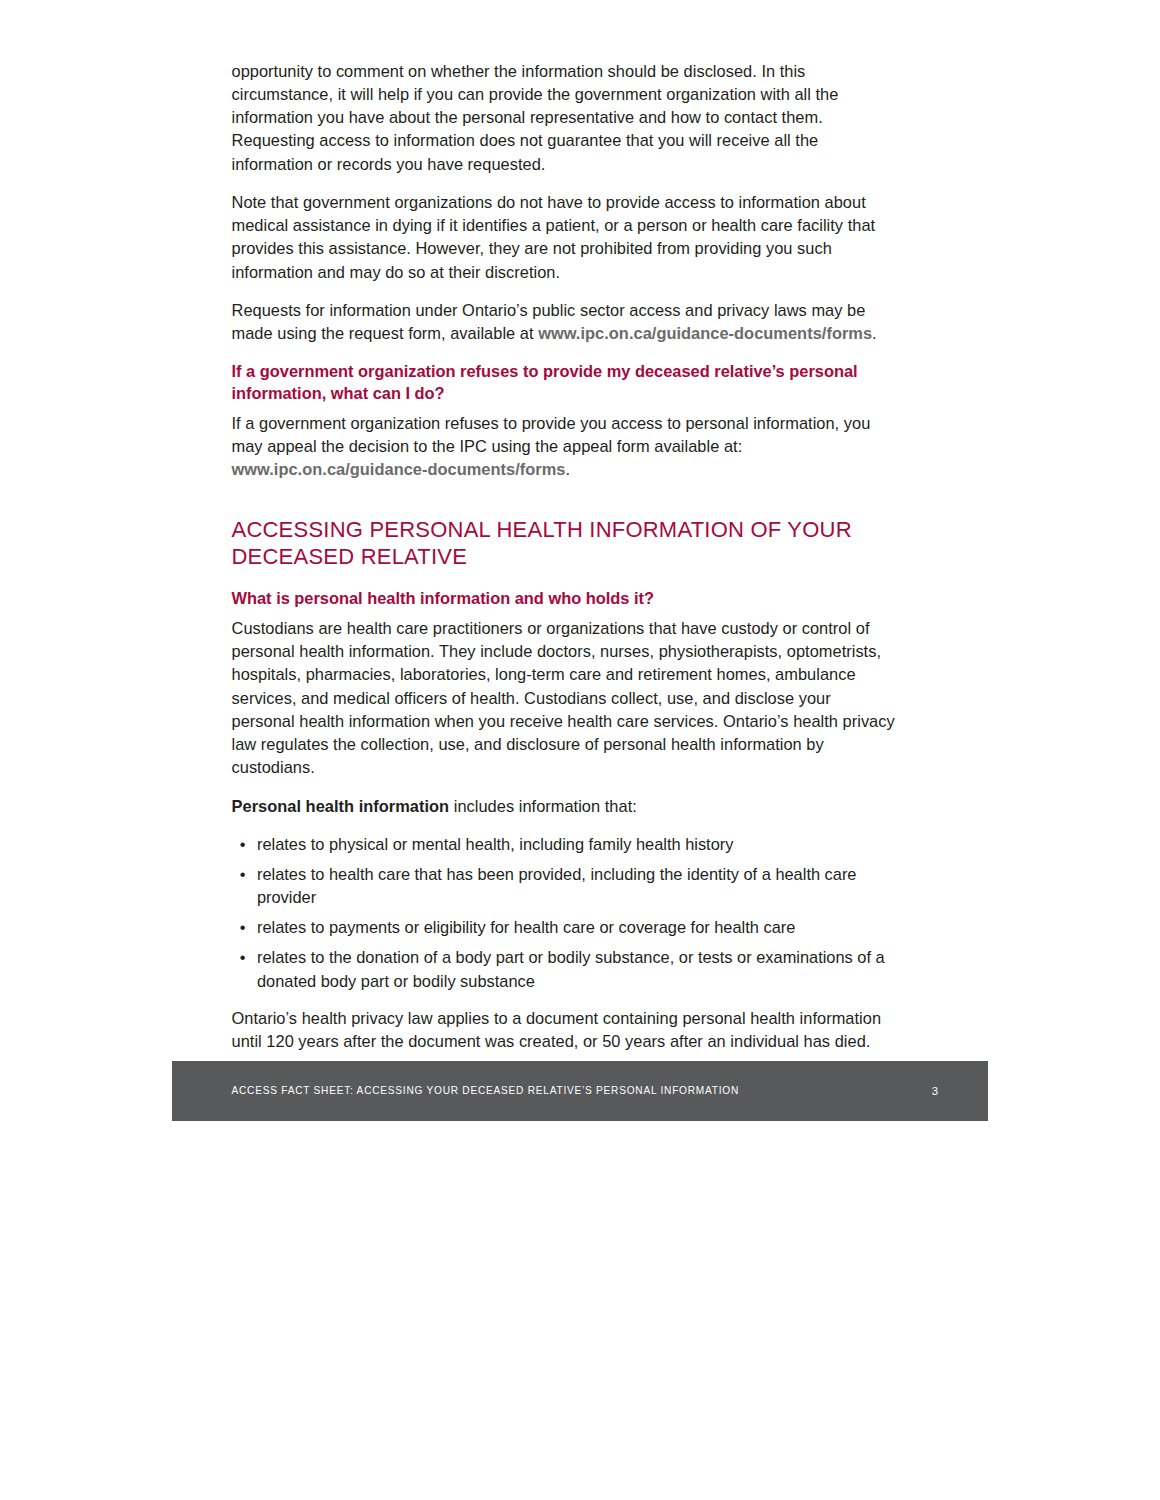opportunity to comment on whether the information should be disclosed. In this circumstance, it will help if you can provide the government organization with all the information you have about the personal representative and how to contact them. Requesting access to information does not guarantee that you will receive all the information or records you have requested.
Note that government organizations do not have to provide access to information about medical assistance in dying if it identifies a patient, or a person or health care facility that provides this assistance. However, they are not prohibited from providing you such information and may do so at their discretion.
Requests for information under Ontario’s public sector access and privacy laws may be made using the request form, available at www.ipc.on.ca/guidance-documents/forms.
If a government organization refuses to provide my deceased relative’s personal information, what can I do?
If a government organization refuses to provide you access to personal information, you may appeal the decision to the IPC using the appeal form available at: www.ipc.on.ca/guidance-documents/forms.
Accessing personal health information of your deceased relative
What is personal health information and who holds it?
Custodians are health care practitioners or organizations that have custody or control of personal health information. They include doctors, nurses, physiotherapists, optometrists, hospitals, pharmacies, laboratories, long-term care and retirement homes, ambulance services, and medical officers of health. Custodians collect, use, and disclose your personal health information when you receive health care services. Ontario’s health privacy law regulates the collection, use, and disclosure of personal health information by custodians.
Personal health information includes information that:
relates to physical or mental health, including family health history
relates to health care that has been provided, including the identity of a health care provider
relates to payments or eligibility for health care or coverage for health care
relates to the donation of a body part or bodily substance, or tests or examinations of a donated body part or bodily substance
Ontario’s health privacy law applies to a document containing personal health information until 120 years after the document was created, or 50 years after an individual has died.
Access Fact Sheet: Accessing Your Deceased Relative’s Personal Information
3